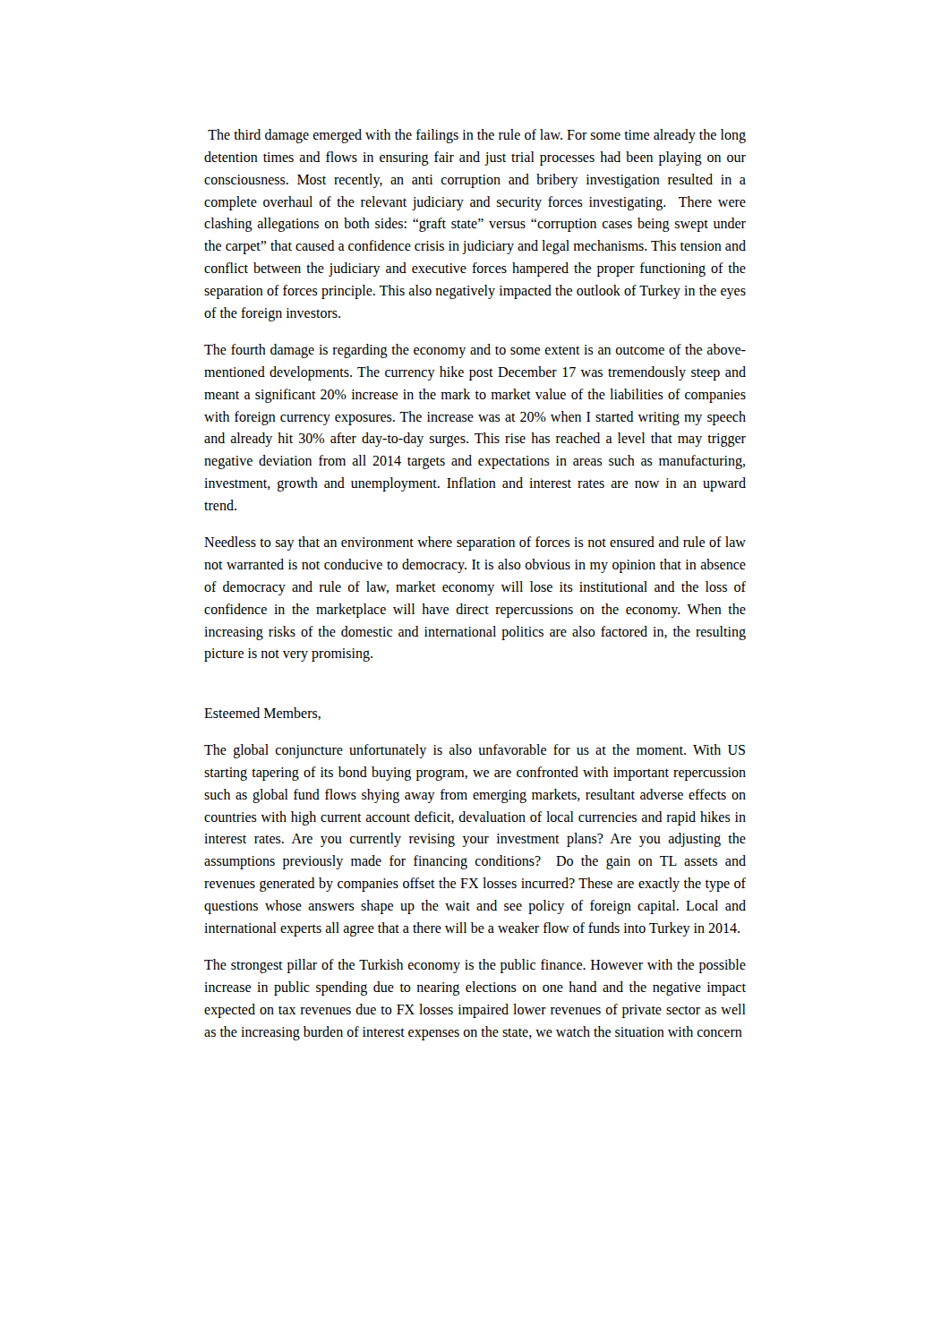The third damage emerged with the failings in the rule of law. For some time already the long detention times and flows in ensuring fair and just trial processes had been playing on our consciousness. Most recently, an anti corruption and bribery investigation resulted in a complete overhaul of the relevant judiciary and security forces investigating. There were clashing allegations on both sides: “graft state” versus “corruption cases being swept under the carpet” that caused a confidence crisis in judiciary and legal mechanisms. This tension and conflict between the judiciary and executive forces hampered the proper functioning of the separation of forces principle. This also negatively impacted the outlook of Turkey in the eyes of the foreign investors.
The fourth damage is regarding the economy and to some extent is an outcome of the above-mentioned developments. The currency hike post December 17 was tremendously steep and meant a significant 20% increase in the mark to market value of the liabilities of companies with foreign currency exposures. The increase was at 20% when I started writing my speech and already hit 30% after day-to-day surges. This rise has reached a level that may trigger negative deviation from all 2014 targets and expectations in areas such as manufacturing, investment, growth and unemployment. Inflation and interest rates are now in an upward trend.
Needless to say that an environment where separation of forces is not ensured and rule of law not warranted is not conducive to democracy. It is also obvious in my opinion that in absence of democracy and rule of law, market economy will lose its institutional and the loss of confidence in the marketplace will have direct repercussions on the economy. When the increasing risks of the domestic and international politics are also factored in, the resulting picture is not very promising.
Esteemed Members,
The global conjuncture unfortunately is also unfavorable for us at the moment. With US starting tapering of its bond buying program, we are confronted with important repercussion such as global fund flows shying away from emerging markets, resultant adverse effects on countries with high current account deficit, devaluation of local currencies and rapid hikes in interest rates. Are you currently revising your investment plans? Are you adjusting the assumptions previously made for financing conditions? Do the gain on TL assets and revenues generated by companies offset the FX losses incurred? These are exactly the type of questions whose answers shape up the wait and see policy of foreign capital. Local and international experts all agree that a there will be a weaker flow of funds into Turkey in 2014.
The strongest pillar of the Turkish economy is the public finance. However with the possible increase in public spending due to nearing elections on one hand and the negative impact expected on tax revenues due to FX losses impaired lower revenues of private sector as well as the increasing burden of interest expenses on the state, we watch the situation with concern